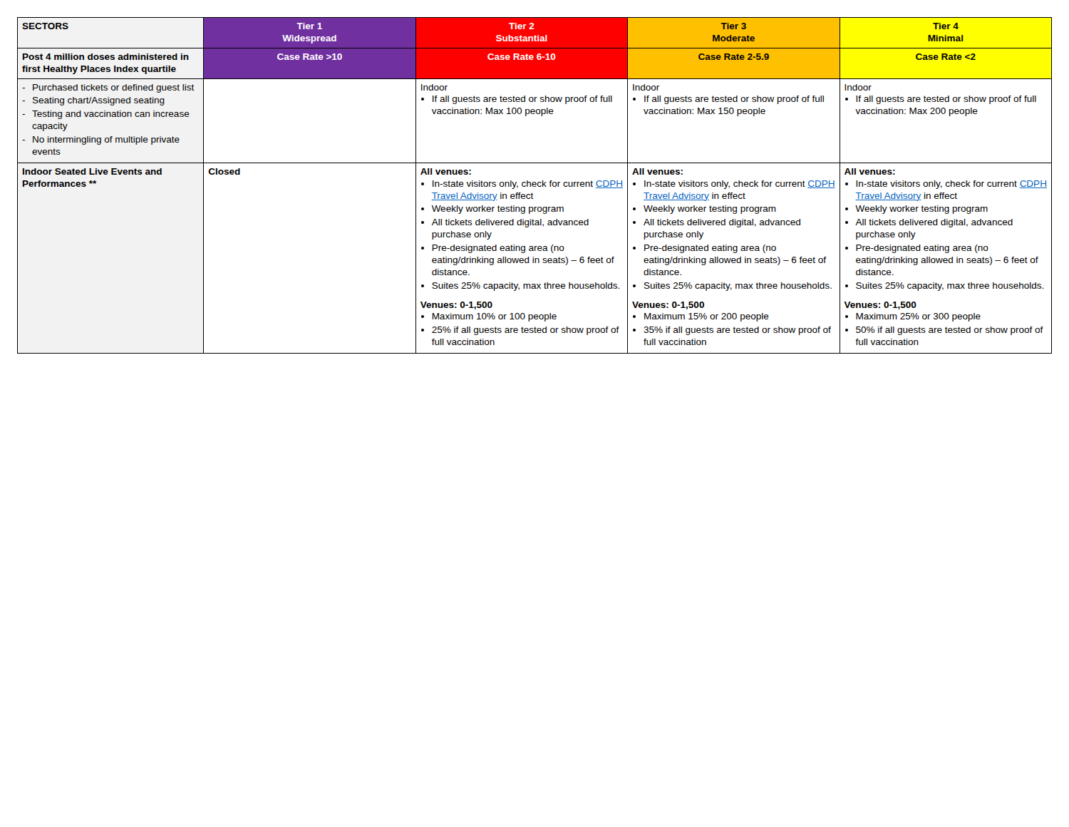| SECTORS | Tier 1 Widespread | Tier 2 Substantial | Tier 3 Moderate | Tier 4 Minimal |
| --- | --- | --- | --- | --- |
| Post 4 million doses administered in first Healthy Places Index quartile | Case Rate >10 | Case Rate 6-10 | Case Rate 2-5.9 | Case Rate <2 |
| Purchased tickets or defined guest list Seating chart/Assigned seating Testing and vaccination can increase capacity No intermingling of multiple private events | | Indoor If all guests are tested or show proof of full vaccination: Max 100 people | Indoor If all guests are tested or show proof of full vaccination: Max 150 people | Indoor If all guests are tested or show proof of full vaccination: Max 200 people |
| Indoor Seated Live Events and Performances ** | Closed | All venues: In-state visitors only, check for current CDPH Travel Advisory in effect Weekly worker testing program All tickets delivered digital, advanced purchase only Pre-designated eating area (no eating/drinking allowed in seats) – 6 feet of distance. Suites 25% capacity, max three households. Venues: 0-1,500 Maximum 10% or 100 people 25% if all guests are tested or show proof of full vaccination | All venues: In-state visitors only, check for current CDPH Travel Advisory in effect Weekly worker testing program All tickets delivered digital, advanced purchase only Pre-designated eating area (no eating/drinking allowed in seats) – 6 feet of distance. Suites 25% capacity, max three households. Venues: 0-1,500 Maximum 15% or 200 people 35% if all guests are tested or show proof of full vaccination | All venues: In-state visitors only, check for current CDPH Travel Advisory in effect Weekly worker testing program All tickets delivered digital, advanced purchase only Pre-designated eating area (no eating/drinking allowed in seats) – 6 feet of distance. Suites 25% capacity, max three households. Venues: 0-1,500 Maximum 25% or 300 people 50% if all guests are tested or show proof of full vaccination |